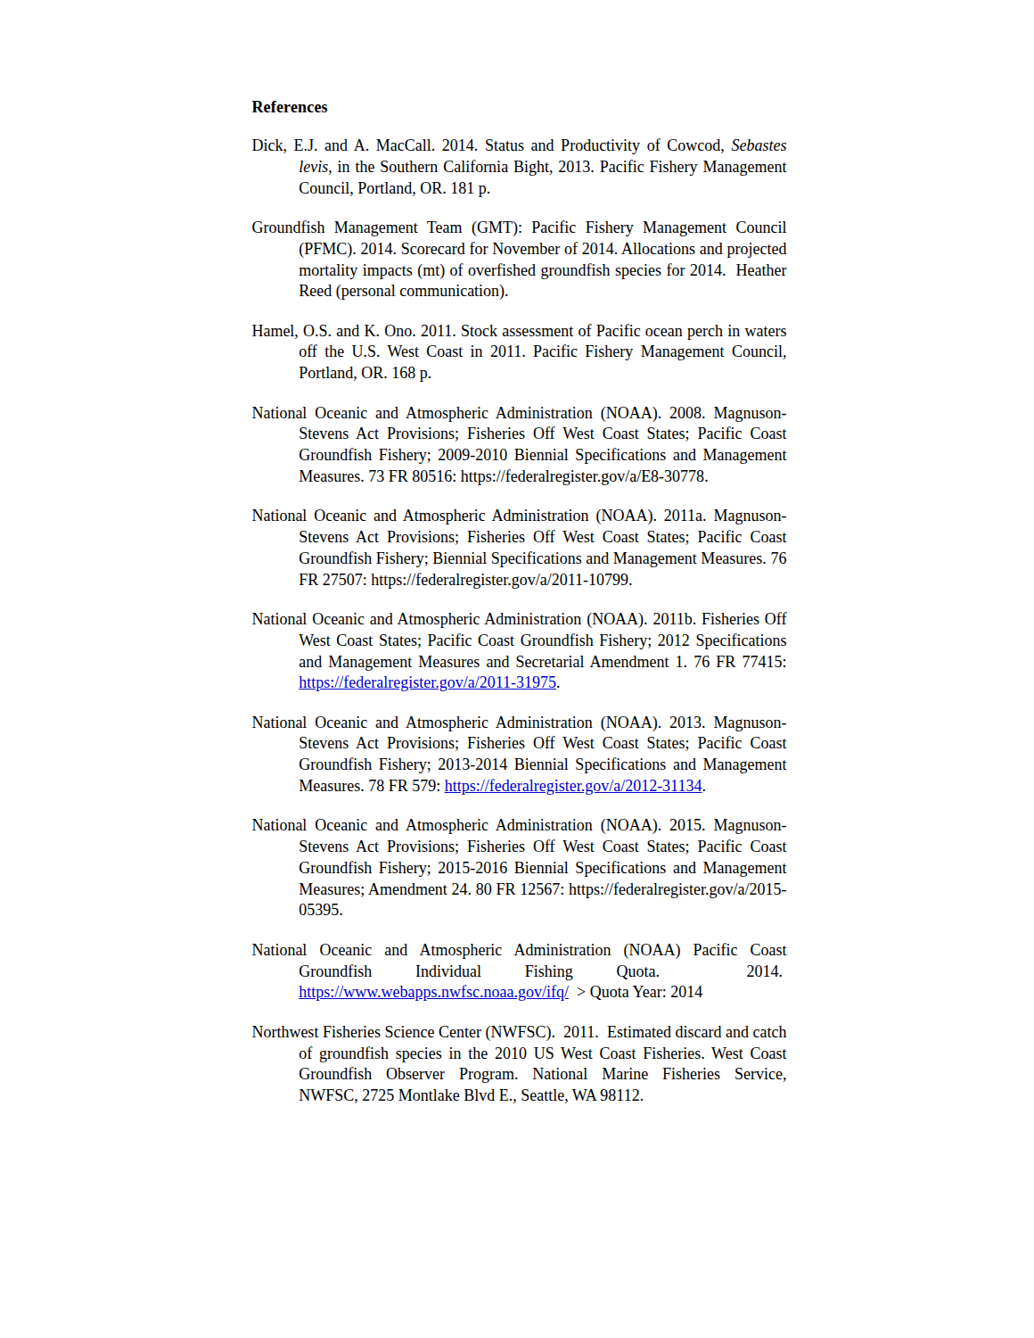References
Dick, E.J. and A. MacCall. 2014. Status and Productivity of Cowcod, Sebastes levis, in the Southern California Bight, 2013. Pacific Fishery Management Council, Portland, OR. 181 p.
Groundfish Management Team (GMT): Pacific Fishery Management Council (PFMC). 2014. Scorecard for November of 2014. Allocations and projected mortality impacts (mt) of overfished groundfish species for 2014. Heather Reed (personal communication).
Hamel, O.S. and K. Ono. 2011. Stock assessment of Pacific ocean perch in waters off the U.S. West Coast in 2011. Pacific Fishery Management Council, Portland, OR. 168 p.
National Oceanic and Atmospheric Administration (NOAA). 2008. Magnuson-Stevens Act Provisions; Fisheries Off West Coast States; Pacific Coast Groundfish Fishery; 2009-2010 Biennial Specifications and Management Measures. 73 FR 80516: https://federalregister.gov/a/E8-30778.
National Oceanic and Atmospheric Administration (NOAA). 2011a. Magnuson-Stevens Act Provisions; Fisheries Off West Coast States; Pacific Coast Groundfish Fishery; Biennial Specifications and Management Measures. 76 FR 27507: https://federalregister.gov/a/2011-10799.
National Oceanic and Atmospheric Administration (NOAA). 2011b. Fisheries Off West Coast States; Pacific Coast Groundfish Fishery; 2012 Specifications and Management Measures and Secretarial Amendment 1. 76 FR 77415: https://federalregister.gov/a/2011-31975.
National Oceanic and Atmospheric Administration (NOAA). 2013. Magnuson-Stevens Act Provisions; Fisheries Off West Coast States; Pacific Coast Groundfish Fishery; 2013-2014 Biennial Specifications and Management Measures. 78 FR 579: https://federalregister.gov/a/2012-31134.
National Oceanic and Atmospheric Administration (NOAA). 2015. Magnuson-Stevens Act Provisions; Fisheries Off West Coast States; Pacific Coast Groundfish Fishery; 2015-2016 Biennial Specifications and Management Measures; Amendment 24. 80 FR 12567: https://federalregister.gov/a/2015-05395.
National Oceanic and Atmospheric Administration (NOAA) Pacific Coast Groundfish Individual Fishing Quota. 2014. https://www.webapps.nwfsc.noaa.gov/ifq/ > Quota Year: 2014
Northwest Fisheries Science Center (NWFSC). 2011. Estimated discard and catch of groundfish species in the 2010 US West Coast Fisheries. West Coast Groundfish Observer Program. National Marine Fisheries Service, NWFSC, 2725 Montlake Blvd E., Seattle, WA 98112.